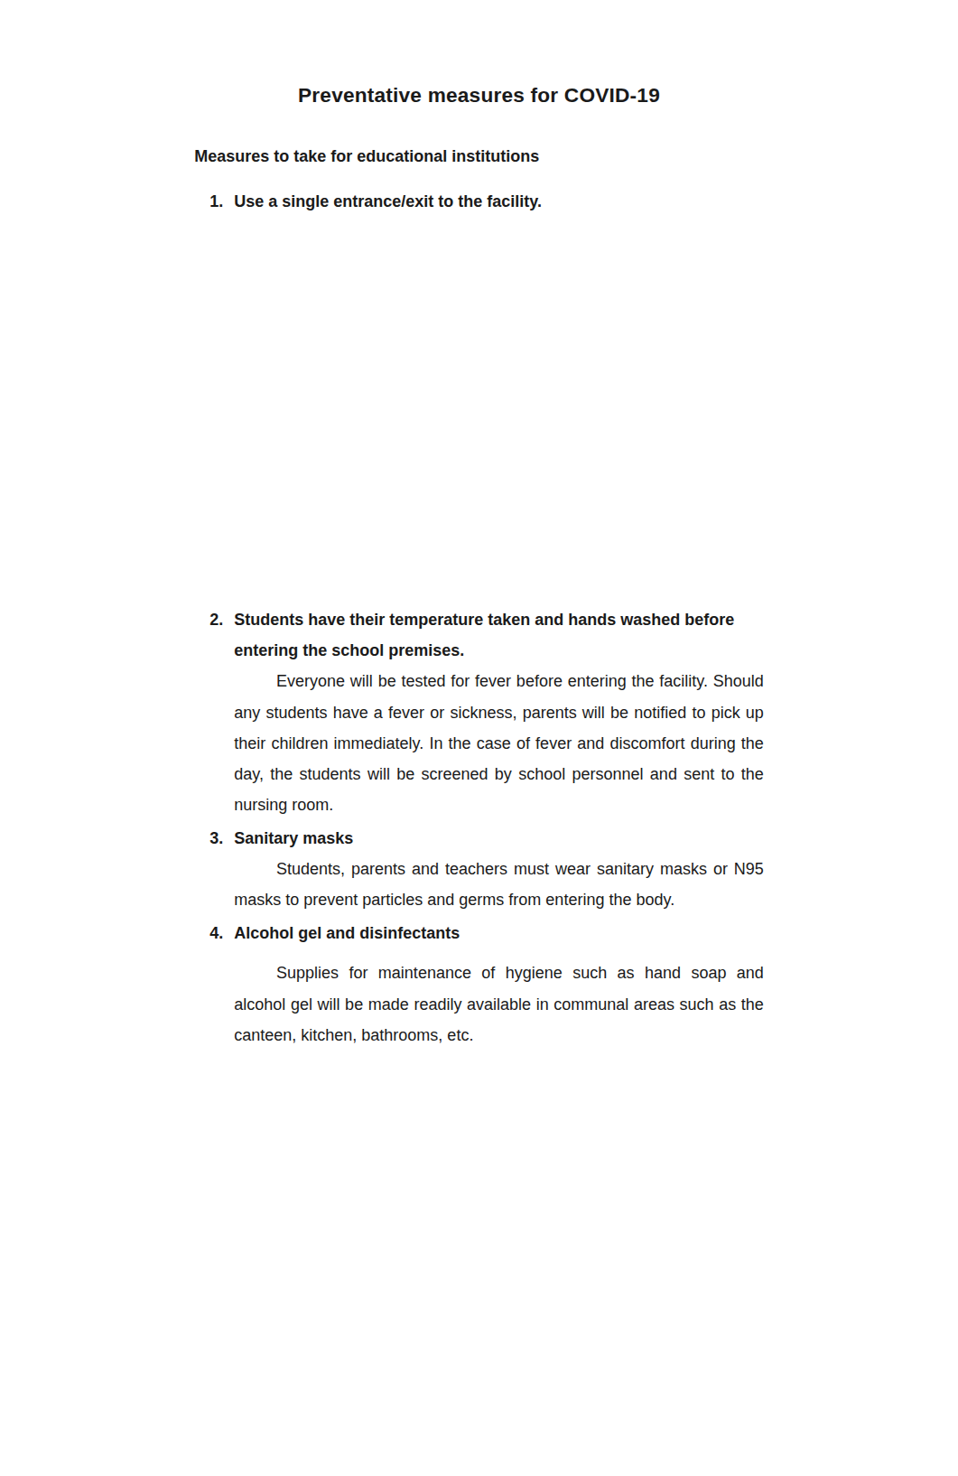Preventative measures for COVID-19
Measures to take for educational institutions
Use a single entrance/exit to the facility.
Students have their temperature taken and hands washed before entering the school premises.
Everyone will be tested for fever before entering the facility. Should any students have a fever or sickness, parents will be notified to pick up their children immediately. In the case of fever and discomfort during the day, the students will be screened by school personnel and sent to the nursing room.
Sanitary masks
Students, parents and teachers must wear sanitary masks or N95 masks to prevent particles and germs from entering the body.
Alcohol gel and disinfectants
Supplies for maintenance of hygiene such as hand soap and alcohol gel will be made readily available in communal areas such as the canteen, kitchen, bathrooms, etc.